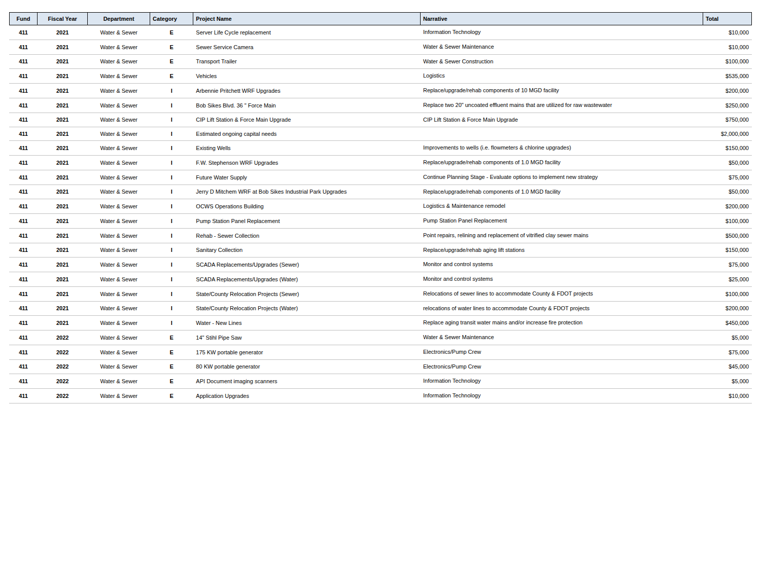Water & Sewer Capital Improvement Plan line items
| Fund | Fiscal Year | Department | Category | Project Name | Narrative | Total |
| --- | --- | --- | --- | --- | --- | --- |
| 411 | 2021 | Water & Sewer | E | Server Life Cycle replacement | Information Technology | $10,000 |
| 411 | 2021 | Water & Sewer | E | Sewer Service Camera | Water & Sewer Maintenance | $10,000 |
| 411 | 2021 | Water & Sewer | E | Transport Trailer | Water & Sewer Construction | $100,000 |
| 411 | 2021 | Water & Sewer | E | Vehicles | Logistics | $535,000 |
| 411 | 2021 | Water & Sewer | I | Arbennie Pritchett WRF Upgrades | Replace/upgrade/rehab components of 10 MGD facility | $200,000 |
| 411 | 2021 | Water & Sewer | I | Bob Sikes Blvd. 36 " Force Main | Replace two 20" uncoated effluent mains that are utilized for raw wastewater | $250,000 |
| 411 | 2021 | Water & Sewer | I | CIP Lift Station & Force Main Upgrade | CIP Lift Station & Force Main Upgrade | $750,000 |
| 411 | 2021 | Water & Sewer | I | Estimated ongoing capital needs | | $2,000,000 |
| 411 | 2021 | Water & Sewer | I | Existing Wells | Improvements to wells (i.e. flowmeters & chlorine upgrades) | $150,000 |
| 411 | 2021 | Water & Sewer | I | F.W. Stephenson WRF Upgrades | Replace/upgrade/rehab components of 1.0 MGD facility | $50,000 |
| 411 | 2021 | Water & Sewer | I | Future Water Supply | Continue Planning Stage - Evaluate options to implement new strategy | $75,000 |
| 411 | 2021 | Water & Sewer | I | Jerry D Mitchem WRF at Bob Sikes Industrial Park Upgrades | Replace/upgrade/rehab components of 1.0 MGD facility | $50,000 |
| 411 | 2021 | Water & Sewer | I | OCWS Operations Building | Logistics & Maintenance remodel | $200,000 |
| 411 | 2021 | Water & Sewer | I | Pump Station Panel Replacement | Pump Station Panel Replacement | $100,000 |
| 411 | 2021 | Water & Sewer | I | Rehab - Sewer Collection | Point repairs, relining and replacement of vitrified clay sewer mains | $500,000 |
| 411 | 2021 | Water & Sewer | I | Sanitary Collection | Replace/upgrade/rehab aging lift stations | $150,000 |
| 411 | 2021 | Water & Sewer | I | SCADA Replacements/Upgrades (Sewer) | Monitor and control systems | $75,000 |
| 411 | 2021 | Water & Sewer | I | SCADA Replacements/Upgrades (Water) | Monitor and control systems | $25,000 |
| 411 | 2021 | Water & Sewer | I | State/County Relocation Projects (Sewer) | Relocations of sewer lines to accommodate County & FDOT projects | $100,000 |
| 411 | 2021 | Water & Sewer | I | State/County Relocation Projects (Water) | relocations of water lines to accommodate County & FDOT projects | $200,000 |
| 411 | 2021 | Water & Sewer | I | Water - New Lines | Replace aging transit water mains and/or increase fire protection | $450,000 |
| 411 | 2022 | Water & Sewer | E | 14" Stihl Pipe Saw | Water & Sewer Maintenance | $5,000 |
| 411 | 2022 | Water & Sewer | E | 175 KW portable generator | Electronics/Pump Crew | $75,000 |
| 411 | 2022 | Water & Sewer | E | 80 KW portable generator | Electronics/Pump Crew | $45,000 |
| 411 | 2022 | Water & Sewer | E | API Document imaging scanners | Information Technology | $5,000 |
| 411 | 2022 | Water & Sewer | E | Application Upgrades | Information Technology | $10,000 |